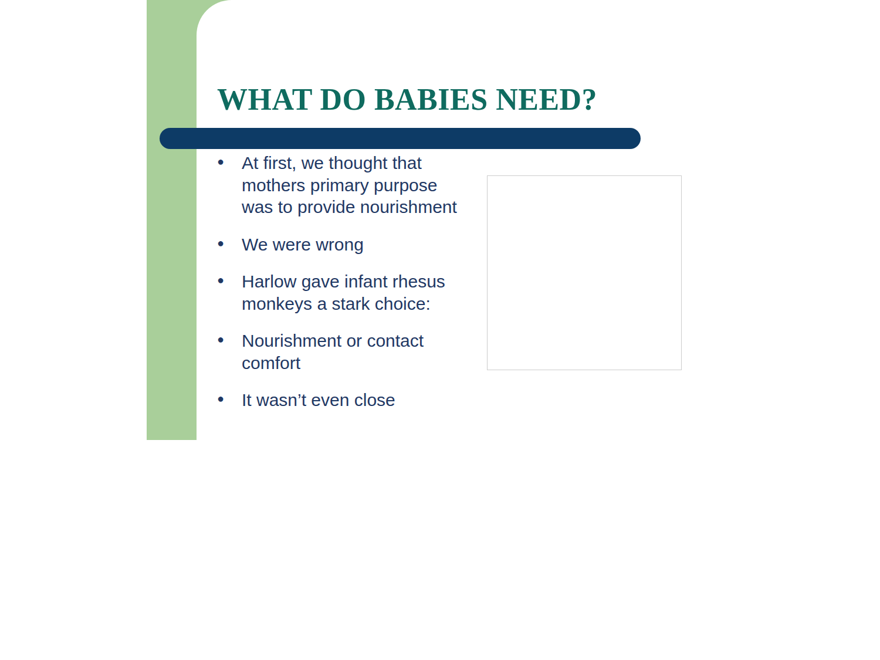What Do Babies Need?
At first, we thought that mothers primary purpose was to provide nourishment
We were wrong
Harlow gave infant rhesus monkeys a stark choice:
Nourishment or contact comfort
It wasn’t even close